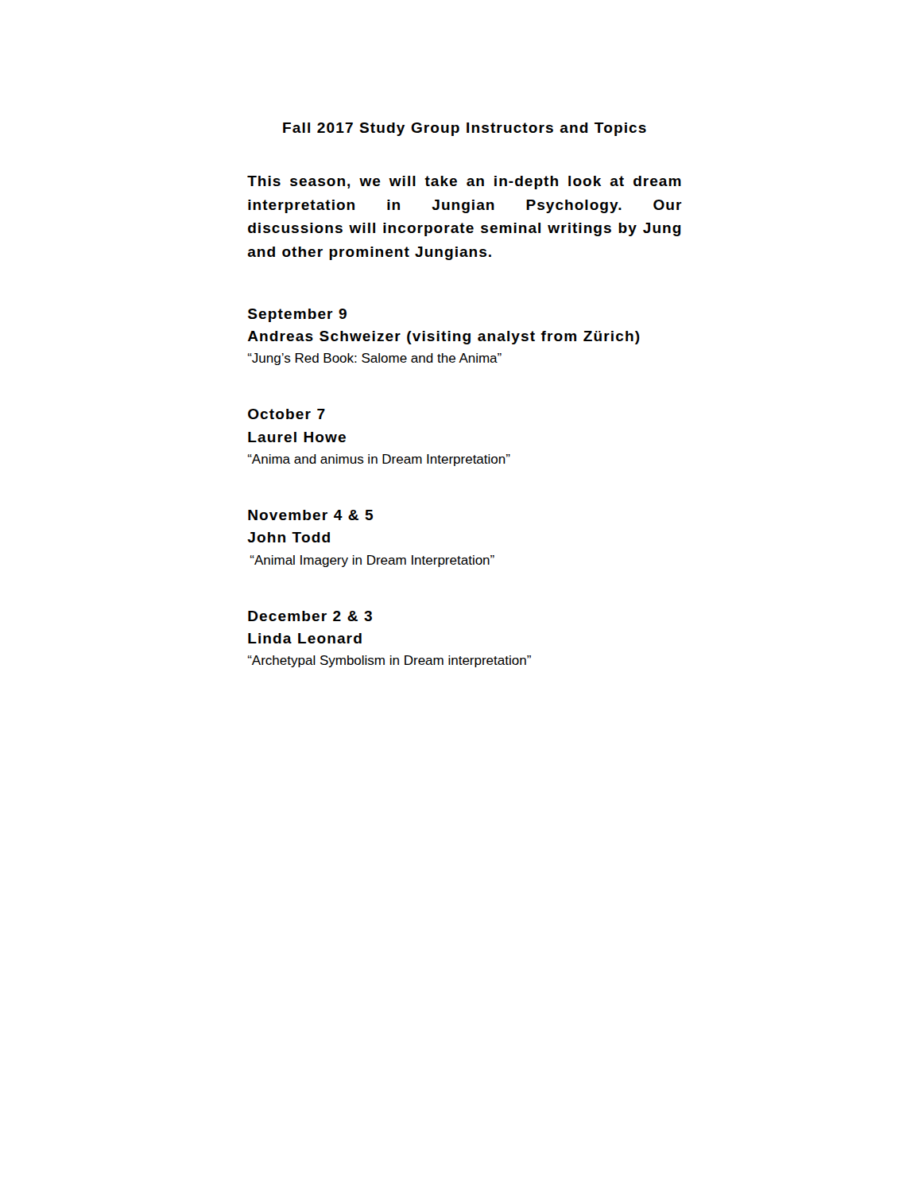Fall 2017 Study Group Instructors and Topics
This season, we will take an in-depth look at dream interpretation in Jungian Psychology. Our discussions will incorporate seminal writings by Jung and other prominent Jungians.
September 9
Andreas Schweizer (visiting analyst from Zürich)
“Jung’s Red Book: Salome and the Anima”
October 7
Laurel Howe
“Anima and animus in Dream Interpretation”
November 4 & 5
John Todd
“Animal Imagery in Dream Interpretation”
December 2 & 3
Linda Leonard
“Archetypal Symbolism in Dream interpretation”